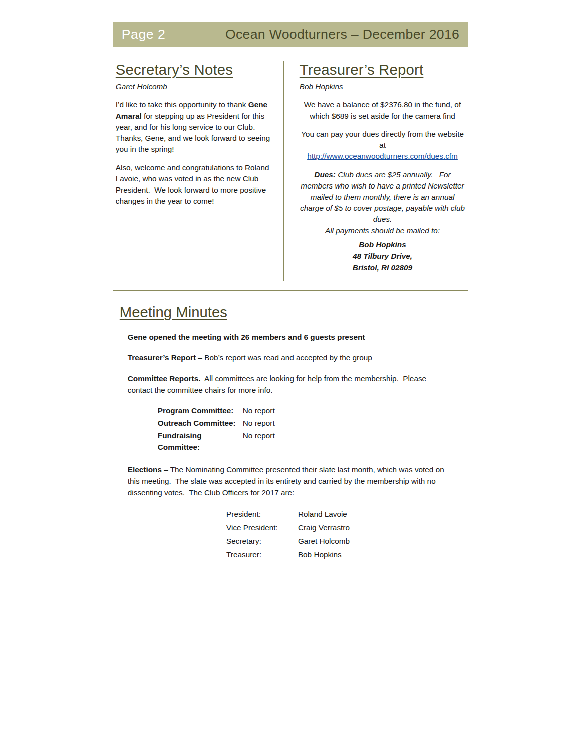Page 2
Ocean Woodturners – December 2016
Secretary’s Notes
Garet Holcomb
I’d like to take this opportunity to thank Gene Amaral for stepping up as President for this year, and for his long service to our Club. Thanks, Gene, and we look forward to seeing you in the spring!
Also, welcome and congratulations to Roland Lavoie, who was voted in as the new Club President. We look forward to more positive changes in the year to come!
Treasurer’s Report
Bob Hopkins
We have a balance of $2376.80 in the fund, of which $689 is set aside for the camera find
You can pay your dues directly from the website at
http://www.oceanwoodturners.com/dues.cfm
Dues: Club dues are $25 annually. For members who wish to have a printed Newsletter mailed to them monthly, there is an annual charge of $5 to cover postage, payable with club dues.
All payments should be mailed to: Bob Hopkins
48 Tilbury Drive,
Bristol, RI 02809
Meeting Minutes
Gene opened the meeting with 26 members and 6 guests present
Treasurer’s Report – Bob’s report was read and accepted by the group
Committee Reports. All committees are looking for help from the membership. Please contact the committee chairs for more info.
Program Committee: No report
Outreach Committee: No report
Fundraising Committee: No report
Elections – The Nominating Committee presented their slate last month, which was voted on this meeting. The slate was accepted in its entirety and carried by the membership with no dissenting votes. The Club Officers for 2017 are:
| President: | Roland Lavoie |
| Vice President: | Craig Verrastro |
| Secretary: | Garet Holcomb |
| Treasurer: | Bob Hopkins |